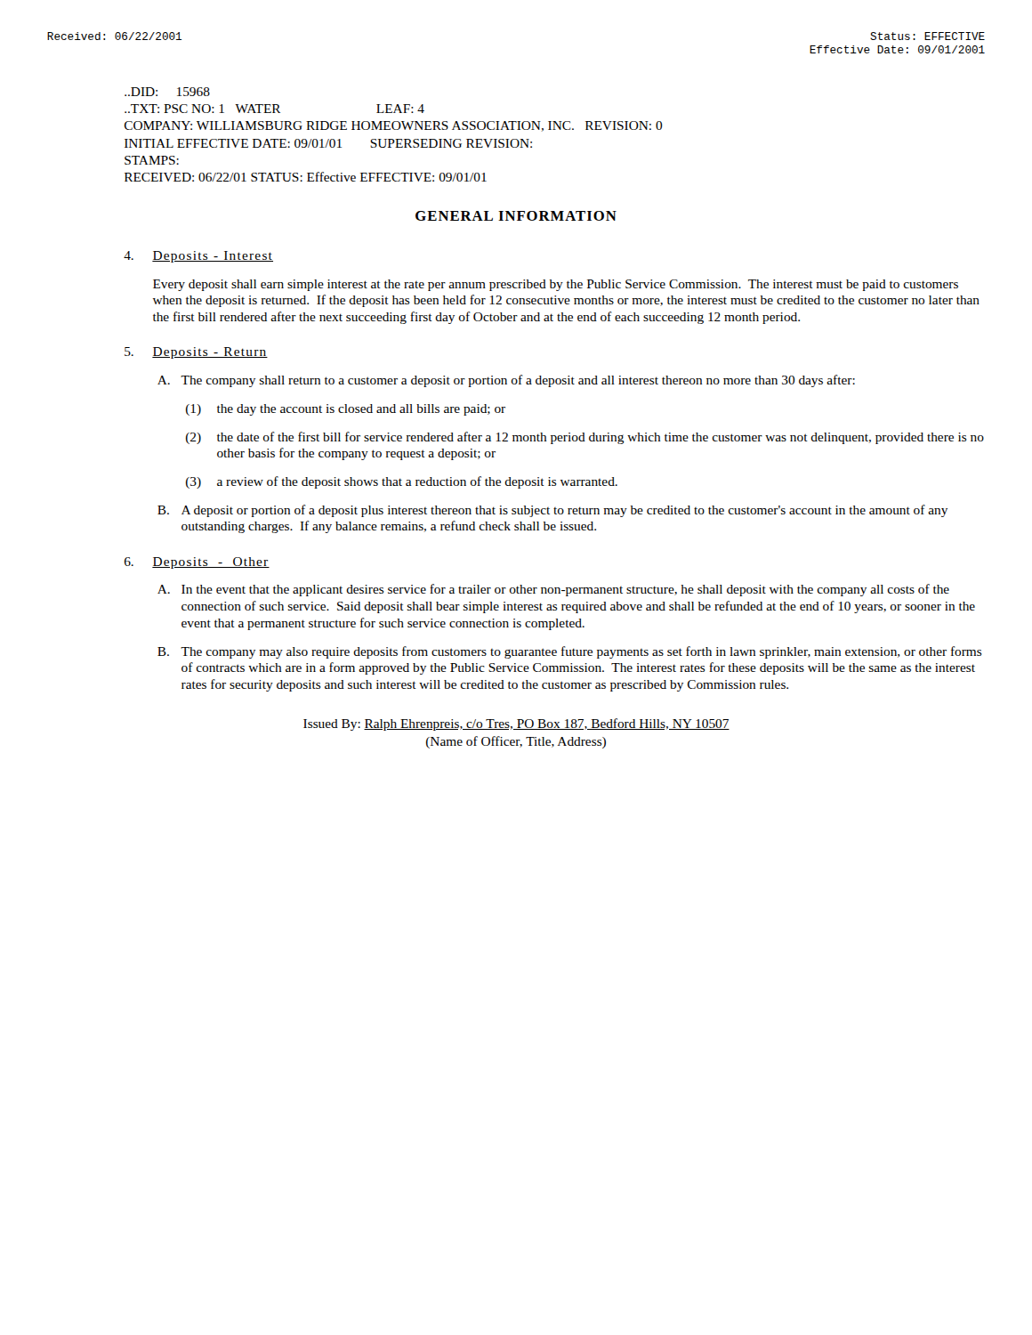Received: 06/22/2001
Status: EFFECTIVE Effective Date: 09/01/2001
..DID: 15968
..TXT: PSC NO: 1 WATER LEAF: 4
COMPANY: WILLIAMSBURG RIDGE HOMEOWNERS ASSOCIATION, INC. REVISION: 0
INITIAL EFFECTIVE DATE: 09/01/01 SUPERSEDING REVISION:
STAMPS:
RECEIVED: 06/22/01 STATUS: Effective EFFECTIVE: 09/01/01
GENERAL INFORMATION
Deposits - Interest
Every deposit shall earn simple interest at the rate per annum prescribed by the Public Service Commission. The interest must be paid to customers when the deposit is returned. If the deposit has been held for 12 consecutive months or more, the interest must be credited to the customer no later than the first bill rendered after the next succeeding first day of October and at the end of each succeeding 12 month period.
Deposits - Return
The company shall return to a customer a deposit or portion of a deposit and all interest thereon no more than 30 days after:
the day the account is closed and all bills are paid; or
the date of the first bill for service rendered after a 12 month period during which time the customer was not delinquent, provided there is no other basis for the company to request a deposit; or
a review of the deposit shows that a reduction of the deposit is warranted.
A deposit or portion of a deposit plus interest thereon that is subject to return may be credited to the customer's account in the amount of any outstanding charges. If any balance remains, a refund check shall be issued.
Deposits - Other
In the event that the applicant desires service for a trailer or other non-permanent structure, he shall deposit with the company all costs of the connection of such service. Said deposit shall bear simple interest as required above and shall be refunded at the end of 10 years, or sooner in the event that a permanent structure for such service connection is completed.
The company may also require deposits from customers to guarantee future payments as set forth in lawn sprinkler, main extension, or other forms of contracts which are in a form approved by the Public Service Commission. The interest rates for these deposits will be the same as the interest rates for security deposits and such interest will be credited to the customer as prescribed by Commission rules.
Issued By: Ralph Ehrenpreis, c/o Tres, PO Box 187, Bedford Hills, NY 10507
(Name of Officer, Title, Address)